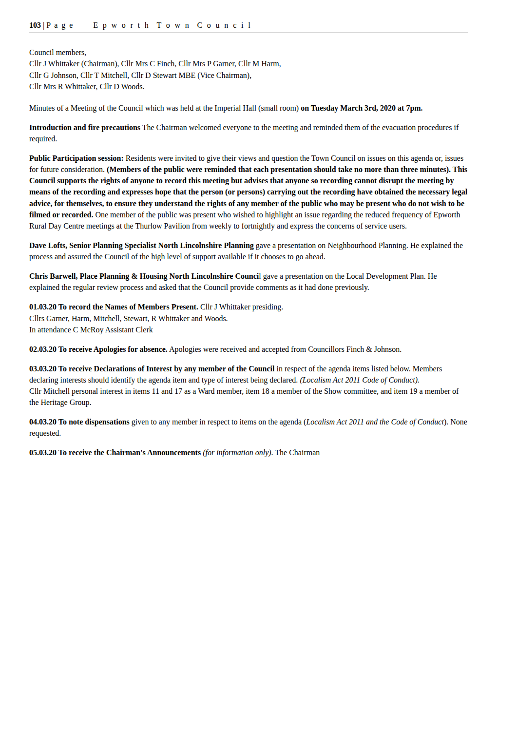103|P a g e
E p w o r t h T o w n C o u n c i l
Council members,
Cllr J Whittaker (Chairman), Cllr Mrs C Finch, Cllr Mrs P Garner, Cllr M Harm,
Cllr G Johnson, Cllr T Mitchell, Cllr D Stewart MBE (Vice Chairman),
Cllr Mrs R Whittaker, Cllr D Woods.
Minutes of a Meeting of the Council which was held at the Imperial Hall (small room) on Tuesday March 3rd, 2020 at 7pm.
Introduction and fire precautions The Chairman welcomed everyone to the meeting and reminded them of the evacuation procedures if required.
Public Participation session: Residents were invited to give their views and question the Town Council on issues on this agenda or, issues for future consideration. (Members of the public were reminded that each presentation should take no more than three minutes). This Council supports the rights of anyone to record this meeting but advises that anyone so recording cannot disrupt the meeting by means of the recording and expresses hope that the person (or persons) carrying out the recording have obtained the necessary legal advice, for themselves, to ensure they understand the rights of any member of the public who may be present who do not wish to be filmed or recorded. One member of the public was present who wished to highlight an issue regarding the reduced frequency of Epworth Rural Day Centre meetings at the Thurlow Pavilion from weekly to fortnightly and express the concerns of service users.
Dave Lofts, Senior Planning Specialist North Lincolnshire Planning gave a presentation on Neighbourhood Planning. He explained the process and assured the Council of the high level of support available if it chooses to go ahead.
Chris Barwell, Place Planning & Housing North Lincolnshire Council gave a presentation on the Local Development Plan. He explained the regular review process and asked that the Council provide comments as it had done previously.
01.03.20 To record the Names of Members Present. Cllr J Whittaker presiding.
Cllrs Garner, Harm, Mitchell, Stewart, R Whittaker and Woods.
In attendance C McRoy Assistant Clerk
02.03.20 To receive Apologies for absence. Apologies were received and accepted from Councillors Finch & Johnson.
03.03.20 To receive Declarations of Interest by any member of the Council in respect of the agenda items listed below. Members declaring interests should identify the agenda item and type of interest being declared. (Localism Act 2011 Code of Conduct).
Cllr Mitchell personal interest in items 11 and 17 as a Ward member, item 18 a member of the Show committee, and item 19 a member of the Heritage Group.
04.03.20 To note dispensations given to any member in respect to items on the agenda (Localism Act 2011 and the Code of Conduct). None requested.
05.03.20 To receive the Chairman's Announcements (for information only). The Chairman